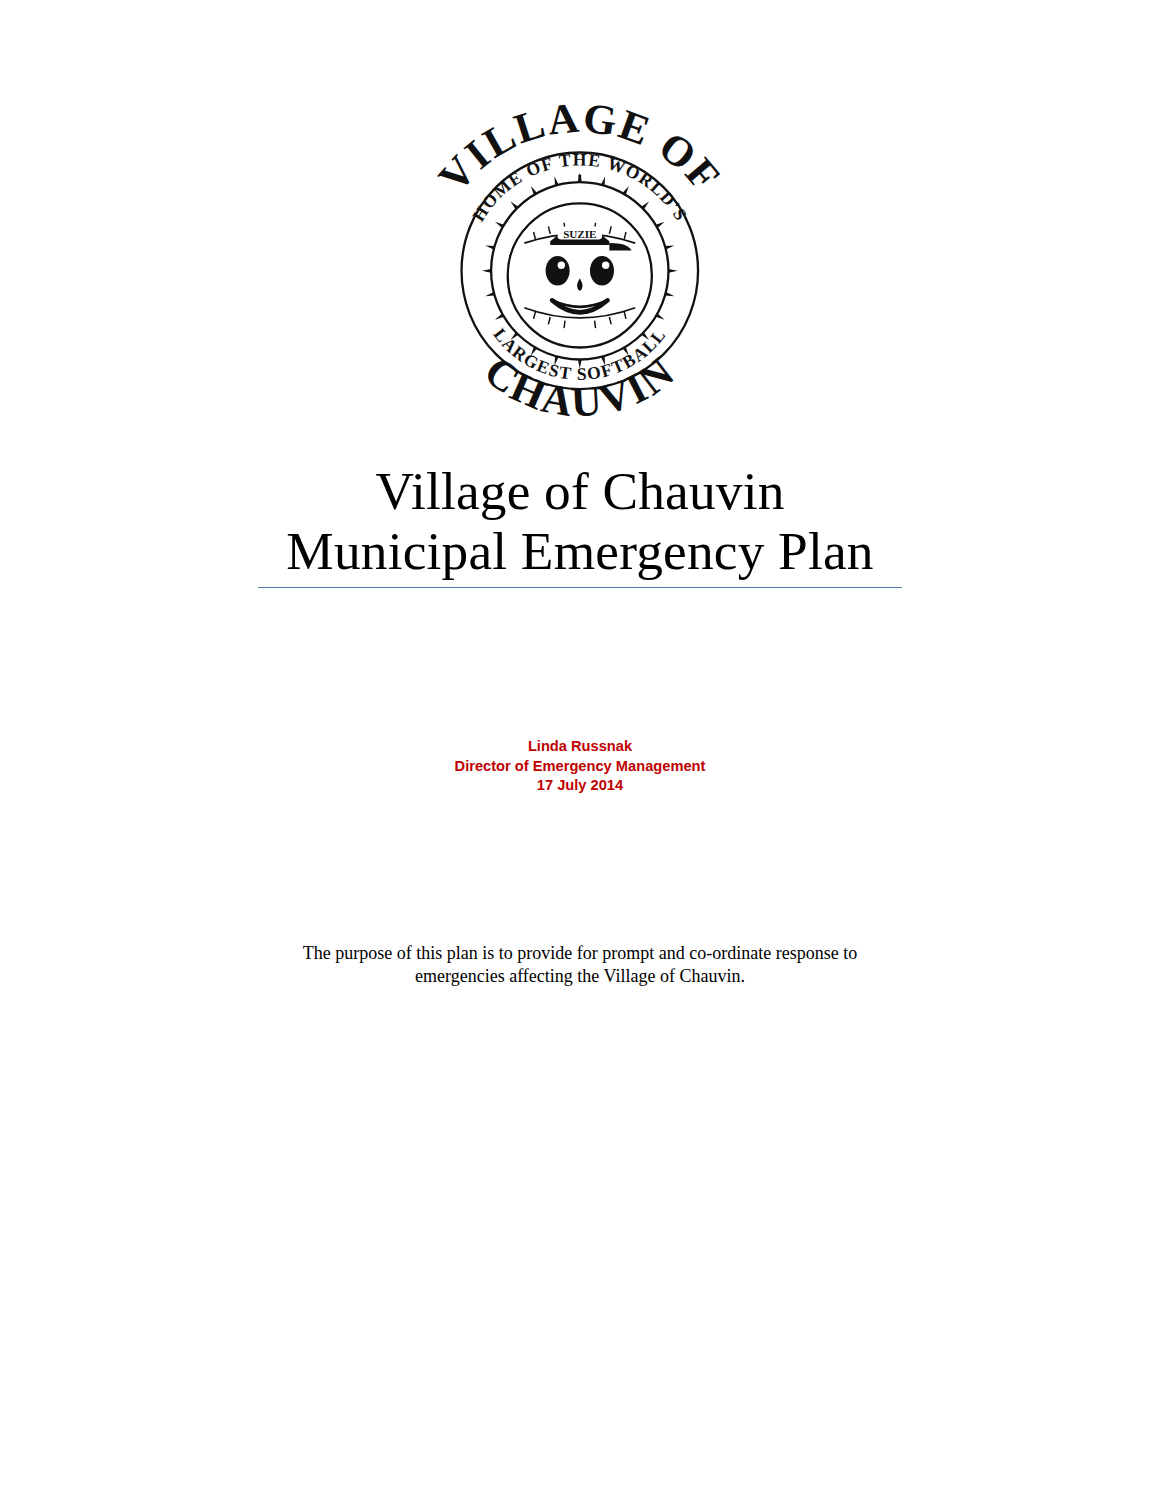VILLAGE OF CHAUVIN HOME OF THE WORLD'S LARGEST SOFTBALL SUZIE
Village of Chauvin
Municipal Emergency Plan
Linda Russnak
Director of Emergency Management
17 July 2014
The purpose of this plan is to provide for prompt and co-ordinate response to emergencies affecting the Village of Chauvin.